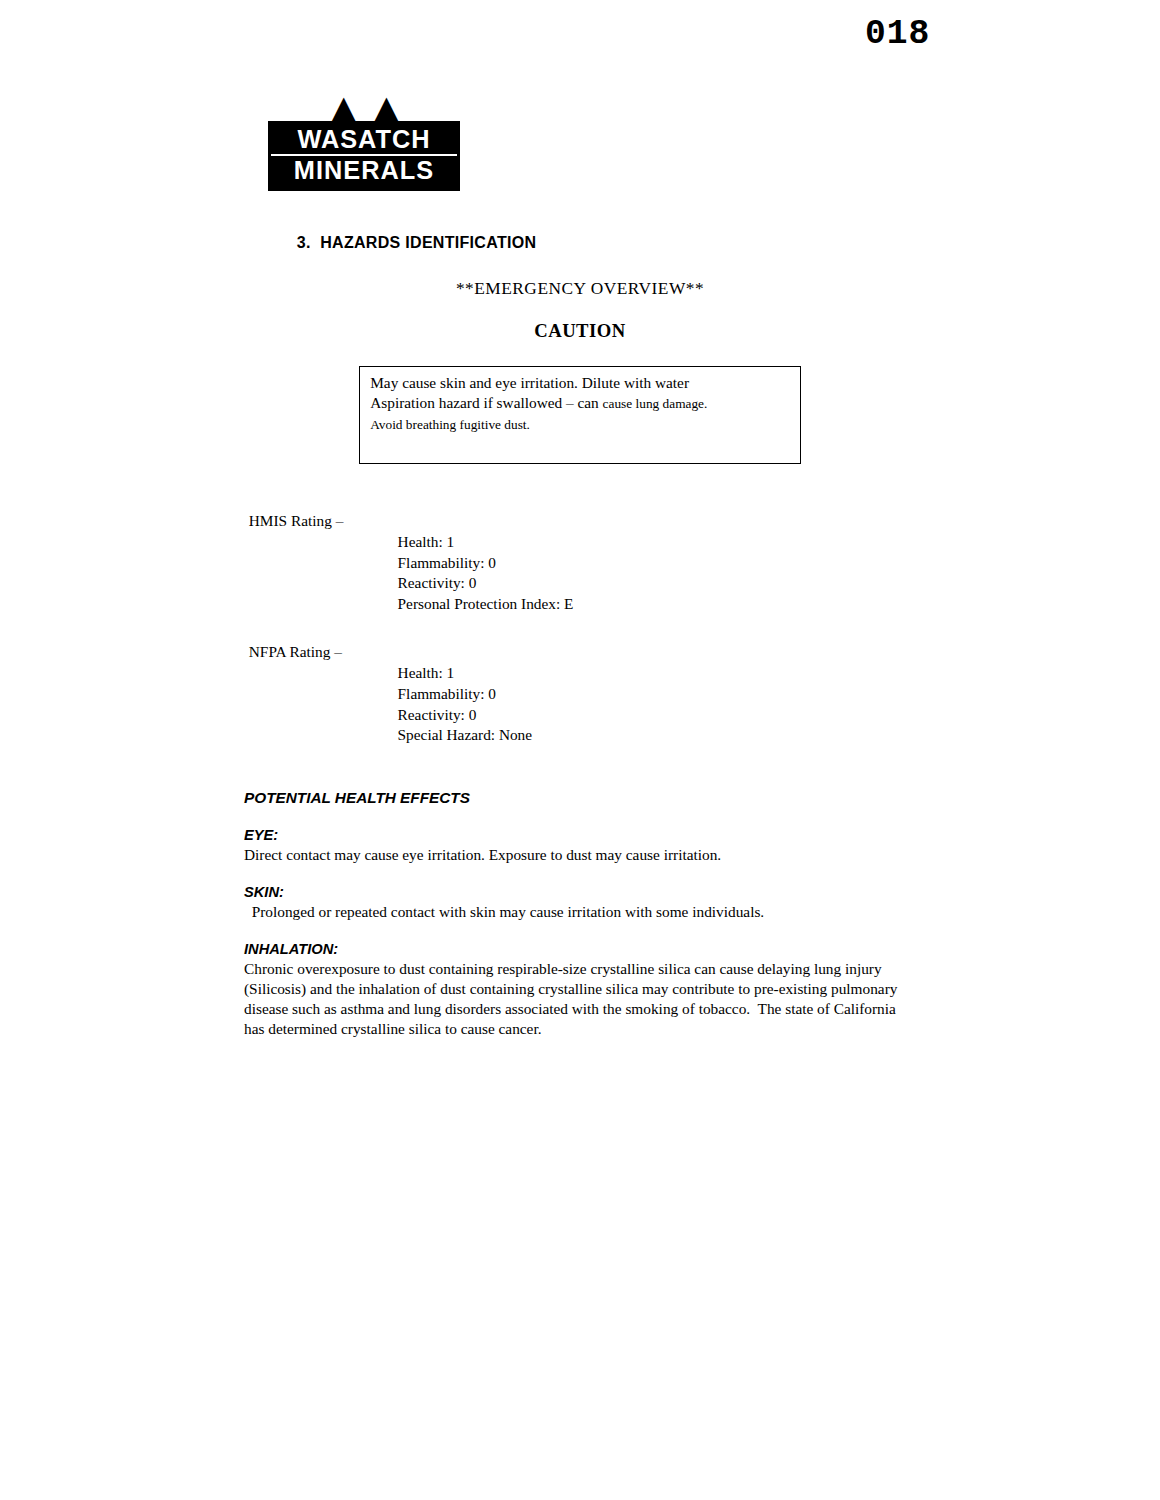018
▲▲
WASATCH MINERALS
3. HAZARDS IDENTIFICATION
**EMERGENCY OVERVIEW**
CAUTION
May cause skin and eye irritation. Dilute with water
Aspiration hazard if swallowed – can cause lung damage.
Avoid breathing fugitive dust.
HMIS Rating –
Health: 1
Flammability: 0
Reactivity: 0
Personal Protection Index: E
NFPA Rating –
Health: 1
Flammability: 0
Reactivity: 0
Special Hazard: None
POTENTIAL HEALTH EFFECTS
EYE:
Direct contact may cause eye irritation. Exposure to dust may cause irritation.
SKIN:
Prolonged or repeated contact with skin may cause irritation with some individuals.
INHALATION:
Chronic overexposure to dust containing respirable-size crystalline silica can cause delaying lung injury (Silicosis) and the inhalation of dust containing crystalline silica may contribute to pre-existing pulmonary disease such as asthma and lung disorders associated with the smoking of tobacco. The state of California has determined crystalline silica to cause cancer.